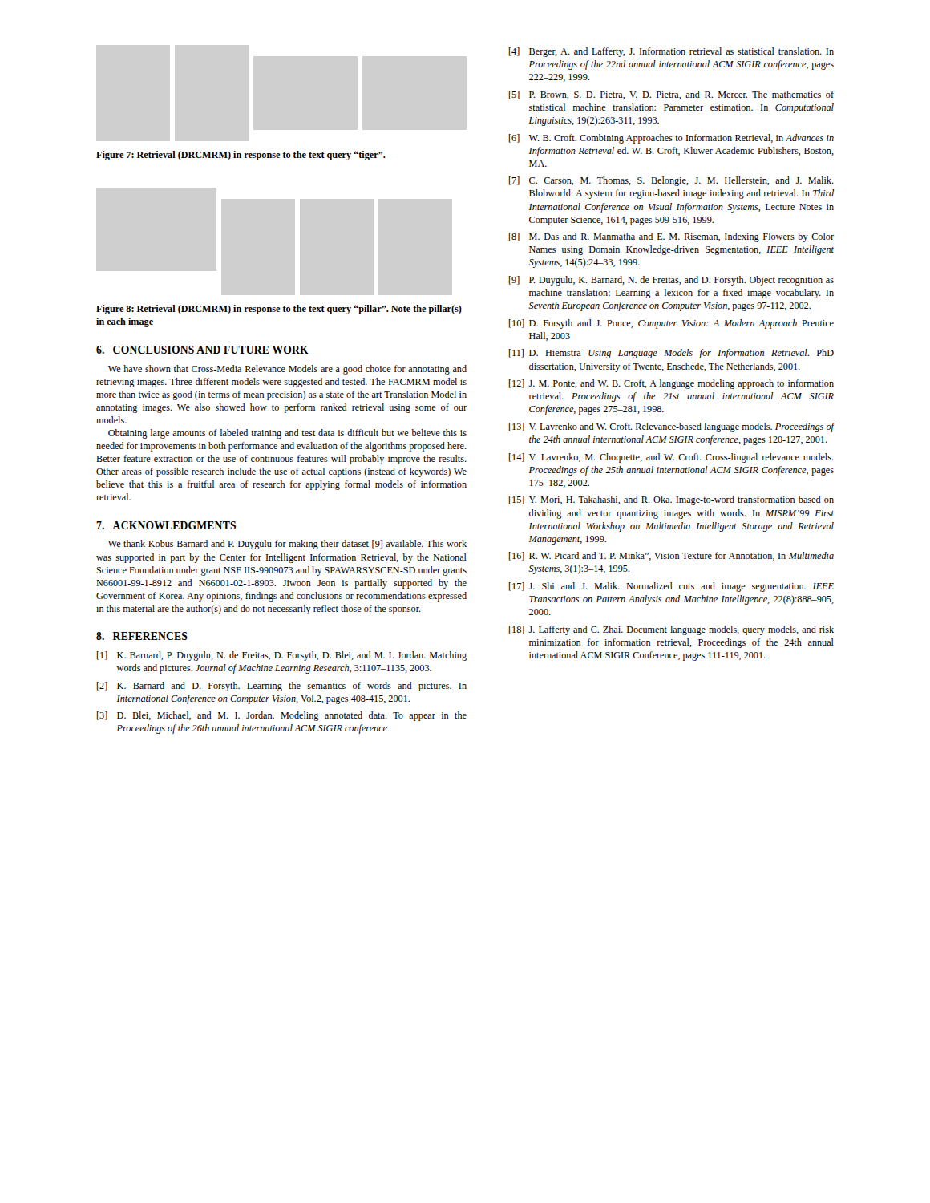Figure 7: Retrieval (DRCMRM) in response to the text query “tiger”.
Figure 8: Retrieval (DRCMRM) in response to the text query “pillar”. Note the pillar(s) in each image
6. CONCLUSIONS AND FUTURE WORK
We have shown that Cross-Media Relevance Models are a good choice for annotating and retrieving images. Three different models were suggested and tested. The FACMRM model is more than twice as good (in terms of mean precision) as a state of the art Translation Model in annotating images. We also showed how to perform ranked retrieval using some of our models.
Obtaining large amounts of labeled training and test data is difficult but we believe this is needed for improvements in both performance and evaluation of the algorithms proposed here. Better feature extraction or the use of continuous features will probably improve the results. Other areas of possible research include the use of actual captions (instead of keywords) We believe that this is a fruitful area of research for applying formal models of information retrieval.
7. ACKNOWLEDGMENTS
We thank Kobus Barnard and P. Duygulu for making their dataset [9] available. This work was supported in part by the Center for Intelligent Information Retrieval, by the National Science Foundation under grant NSF IIS-9909073 and by SPAWARSYSCEN-SD under grants N66001-99-1-8912 and N66001-02-1-8903. Jiwoon Jeon is partially supported by the Government of Korea. Any opinions, findings and conclusions or recommendations expressed in this material are the author(s) and do not necessarily reflect those of the sponsor.
8. REFERENCES
K. Barnard, P. Duygulu, N. de Freitas, D. Forsyth, D. Blei, and M. I. Jordan. Matching words and pictures. Journal of Machine Learning Research, 3:1107–1135, 2003.
K. Barnard and D. Forsyth. Learning the semantics of words and pictures. In International Conference on Computer Vision, Vol.2, pages 408-415, 2001.
D. Blei, Michael, and M. I. Jordan. Modeling annotated data. To appear in the Proceedings of the 26th annual international ACM SIGIR conference
Berger, A. and Lafferty, J. Information retrieval as statistical translation. In Proceedings of the 22nd annual international ACM SIGIR conference, pages 222–229, 1999.
P. Brown, S. D. Pietra, V. D. Pietra, and R. Mercer. The mathematics of statistical machine translation: Parameter estimation. In Computational Linguistics, 19(2):263-311, 1993.
W. B. Croft. Combining Approaches to Information Retrieval, in Advances in Information Retrieval ed. W. B. Croft, Kluwer Academic Publishers, Boston, MA.
C. Carson, M. Thomas, S. Belongie, J. M. Hellerstein, and J. Malik. Blobworld: A system for region-based image indexing and retrieval. In Third International Conference on Visual Information Systems, Lecture Notes in Computer Science, 1614, pages 509-516, 1999.
M. Das and R. Manmatha and E. M. Riseman, Indexing Flowers by Color Names using Domain Knowledge-driven Segmentation, IEEE Intelligent Systems, 14(5):24–33, 1999.
P. Duygulu, K. Barnard, N. de Freitas, and D. Forsyth. Object recognition as machine translation: Learning a lexicon for a fixed image vocabulary. In Seventh European Conference on Computer Vision, pages 97-112, 2002.
D. Forsyth and J. Ponce, Computer Vision: A Modern Approach Prentice Hall, 2003
D. Hiemstra Using Language Models for Information Retrieval. PhD dissertation, University of Twente, Enschede, The Netherlands, 2001.
J. M. Ponte, and W. B. Croft, A language modeling approach to information retrieval. Proceedings of the 21st annual international ACM SIGIR Conference, pages 275–281, 1998.
V. Lavrenko and W. Croft. Relevance-based language models. Proceedings of the 24th annual international ACM SIGIR conference, pages 120-127, 2001.
V. Lavrenko, M. Choquette, and W. Croft. Cross-lingual relevance models. Proceedings of the 25th annual international ACM SIGIR Conference, pages 175–182, 2002.
Y. Mori, H. Takahashi, and R. Oka. Image-to-word transformation based on dividing and vector quantizing images with words. In MISRM’99 First International Workshop on Multimedia Intelligent Storage and Retrieval Management, 1999.
R. W. Picard and T. P. Minka”, Vision Texture for Annotation, In Multimedia Systems, 3(1):3–14, 1995.
J. Shi and J. Malik. Normalized cuts and image segmentation. IEEE Transactions on Pattern Analysis and Machine Intelligence, 22(8):888–905, 2000.
J. Lafferty and C. Zhai. Document language models, query models, and risk minimization for information retrieval, Proceedings of the 24th annual international ACM SIGIR Conference, pages 111-119, 2001.